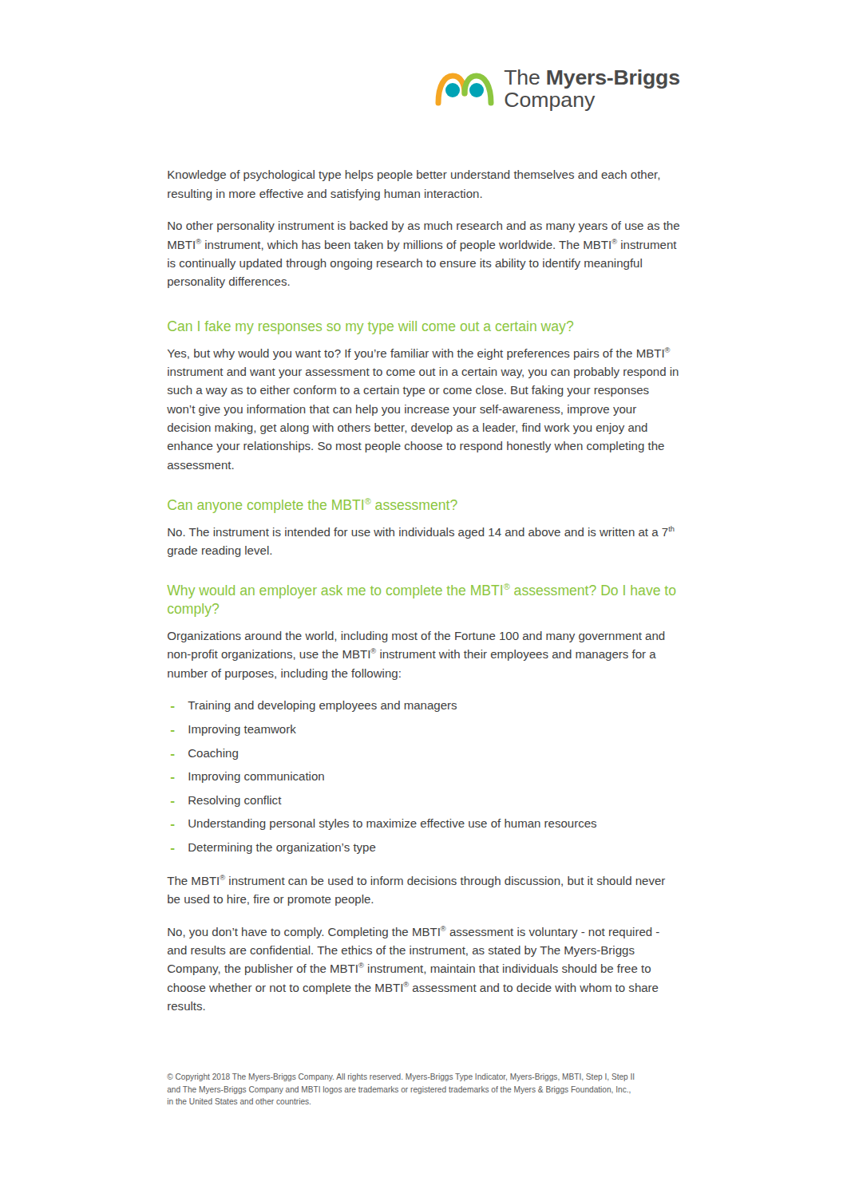The Myers-Briggs
Company
Knowledge of psychological type helps people better understand themselves and each other, resulting in more effective and satisfying human interaction.
No other personality instrument is backed by as much research and as many years of use as the MBTI® instrument, which has been taken by millions of people worldwide. The MBTI® instrument is continually updated through ongoing research to ensure its ability to identify meaningful personality differences.
Can I fake my responses so my type will come out a certain way?
Yes, but why would you want to? If you’re familiar with the eight preferences pairs of the MBTI® instrument and want your assessment to come out in a certain way, you can probably respond in such a way as to either conform to a certain type or come close. But faking your responses won’t give you information that can help you increase your self-awareness, improve your decision making, get along with others better, develop as a leader, find work you enjoy and enhance your relationships. So most people choose to respond honestly when completing the assessment.
Can anyone complete the MBTI® assessment?
No. The instrument is intended for use with individuals aged 14 and above and is written at a 7th grade reading level.
Why would an employer ask me to complete the MBTI® assessment? Do I have to comply?
Organizations around the world, including most of the Fortune 100 and many government and non-profit organizations, use the MBTI® instrument with their employees and managers for a number of purposes, including the following:
Training and developing employees and managers
Improving teamwork
Coaching
Improving communication
Resolving conflict
Understanding personal styles to maximize effective use of human resources
Determining the organization’s type
The MBTI® instrument can be used to inform decisions through discussion, but it should never be used to hire, fire or promote people.
No, you don’t have to comply. Completing the MBTI® assessment is voluntary - not required - and results are confidential. The ethics of the instrument, as stated by The Myers-Briggs Company, the publisher of the MBTI® instrument, maintain that individuals should be free to choose whether or not to complete the MBTI® assessment and to decide with whom to share results.
© Copyright 2018 The Myers-Briggs Company. All rights reserved. Myers-Briggs Type Indicator, Myers-Briggs, MBTI, Step I, Step II and The Myers-Briggs Company and MBTI logos are trademarks or registered trademarks of the Myers & Briggs Foundation, Inc., in the United States and other countries.